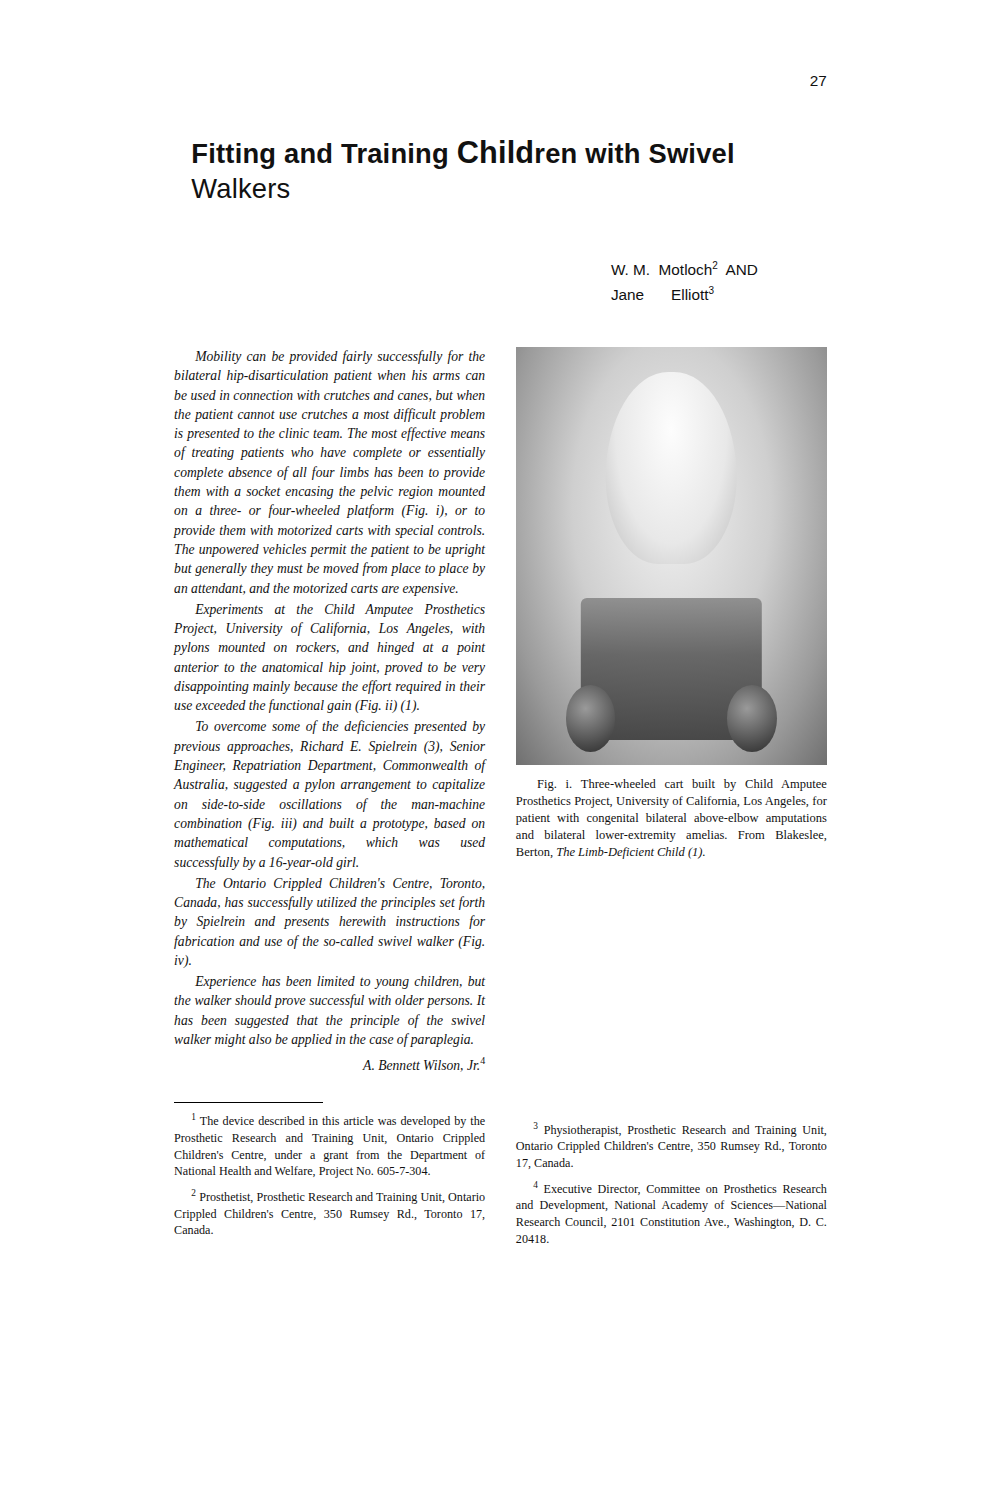27
Fitting and Training Children with Swivel
Walkers
W. M. Motloch2 AND
Jane Elliott3
Mobility can be provided fairly successfully for the bilateral hip-disarticulation patient when his arms can be used in connection with crutches and canes, but when the patient cannot use crutches a most difficult problem is presented to the clinic team. The most effective means of treating patients who have complete or essentially complete absence of all four limbs has been to provide them with a socket encasing the pelvic region mounted on a three- or four-wheeled platform (Fig. i), or to provide them with motorized carts with special controls. The unpowered vehicles permit the patient to be upright but generally they must be moved from place to place by an attendant, and the motorized carts are expensive.
Experiments at the Child Amputee Prosthetics Project, University of California, Los Angeles, with pylons mounted on rockers, and hinged at a point anterior to the anatomical hip joint, proved to be very disappointing mainly because the effort required in their use exceeded the functional gain (Fig. ii) (1).
To overcome some of the deficiencies presented by previous approaches, Richard E. Spielrein (3), Senior Engineer, Repatriation Department, Commonwealth of Australia, suggested a pylon arrangement to capitalize on side-to-side oscillations of the man-machine combination (Fig. iii) and built a prototype, based on mathematical computations, which was used successfully by a 16-year-old girl.
The Ontario Crippled Children's Centre, Toronto, Canada, has successfully utilized the principles set forth by Spielrein and presents herewith instructions for fabrication and use of the so-called swivel walker (Fig. iv).
Experience has been limited to young children, but the walker should prove successful with older persons. It has been suggested that the principle of the swivel walker might also be applied in the case of paraplegia.
A. Bennett Wilson, Jr.4
Fig. i. Three-wheeled cart built by Child Amputee Prosthetics Project, University of California, Los Angeles, for patient with congenital bilateral above-elbow amputations and bilateral lower-extremity amelias. From Blakeslee, Berton, The Limb-Deficient Child (1).
1 The device described in this article was developed by the Prosthetic Research and Training Unit, Ontario Crippled Children's Centre, under a grant from the Department of National Health and Welfare, Project No. 605-7-304.
2 Prosthetist, Prosthetic Research and Training Unit, Ontario Crippled Children's Centre, 350 Rumsey Rd., Toronto 17, Canada.
3 Physiotherapist, Prosthetic Research and Training Unit, Ontario Crippled Children's Centre, 350 Rumsey Rd., Toronto 17, Canada.
4 Executive Director, Committee on Prosthetics Research and Development, National Academy of Sciences—National Research Council, 2101 Constitution Ave., Washington, D. C. 20418.